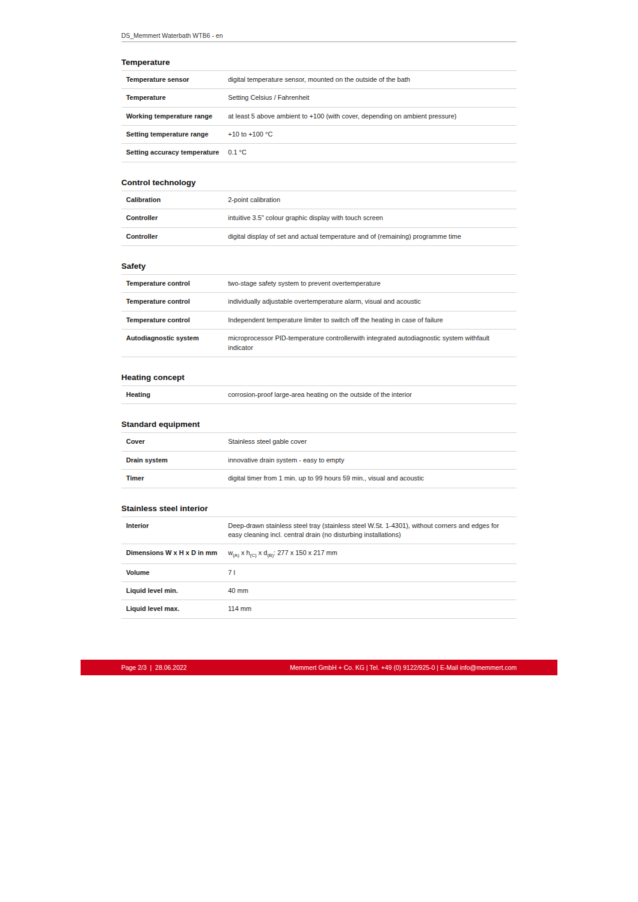DS_Memmert Waterbath WTB6 - en
Temperature
| Temperature sensor | digital temperature sensor, mounted on the outside of the bath |
| Temperature | Setting Celsius / Fahrenheit |
| Working temperature range | at least 5 above ambient to +100 (with cover, depending on ambient pressure) |
| Setting temperature range | +10 to +100 °C |
| Setting accuracy temperature | 0.1 °C |
Control technology
| Calibration | 2-point calibration |
| Controller | intuitive 3.5" colour graphic display with touch screen |
| Controller | digital display of set and actual temperature and of (remaining) programme time |
Safety
| Temperature control | two-stage safety system to prevent overtemperature |
| Temperature control | individually adjustable overtemperature alarm, visual and acoustic |
| Temperature control | Independent temperature limiter to switch off the heating in case of failure |
| Autodiagnostic system | microprocessor PID-temperature controllerwith integrated autodiagnostic system withfault indicator |
Heating concept
| Heating | corrosion-proof large-area heating on the outside of the interior |
Standard equipment
| Cover | Stainless steel gable cover |
| Drain system | innovative drain system - easy to empty |
| Timer | digital timer from 1 min. up to 99 hours 59 min., visual and acoustic |
Stainless steel interior
| Interior | Deep-drawn stainless steel tray (stainless steel W.St. 1-4301), without corners and edges for easy cleaning incl. central drain (no disturbing installations) |
| Dimensions W x H x D in mm | w (A) x h (C) x d (B) : 277 x 150 x 217 mm |
| Volume | 7 l |
| Liquid level min. | 40 mm |
| Liquid level max. | 114 mm |
Page 2/3 | 28.06.2022
Memmert GmbH + Co. KG | Tel. +49 (0) 9122/925-0 | E-Mail info@memmert.com